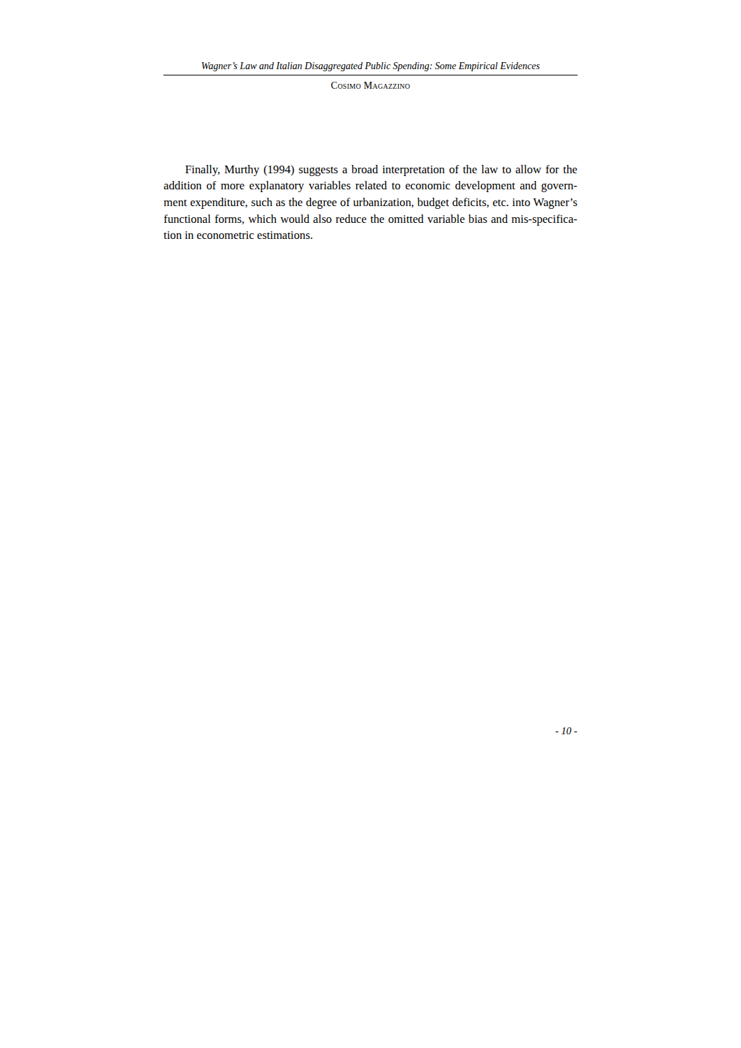Wagner’s Law and Italian Disaggregated Public Spending: Some Empirical Evidences
Cosimo Magazzino
Finally, Murthy (1994) suggests a broad interpretation of the law to allow for the addition of more explanatory variables related to economic development and government expenditure, such as the degree of urbanization, budget deficits, etc. into Wagner’s functional forms, which would also reduce the omitted variable bias and mis-specification in econometric estimations.
- 10 -